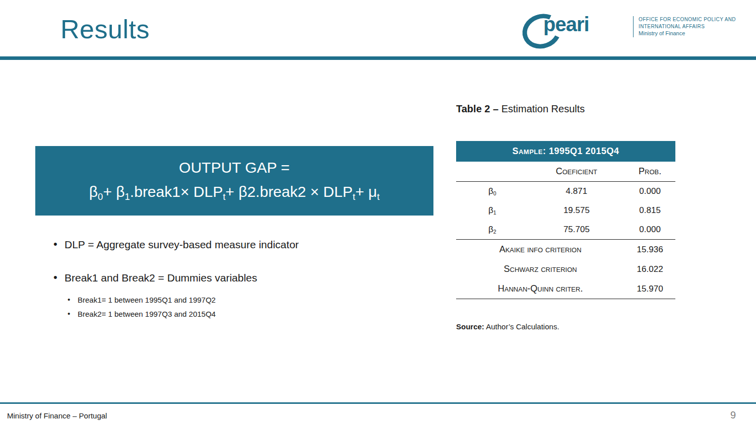Results
peari
Office for Economic Policy and
International Affairs
Ministry of Finance
OUTPUT GAP =
β0+ β1.break1× DLPt+ β2.break2 × DLPt+ μt
DLP = Aggregate survey-based measure indicator
Break1 and Break2 = Dummies variables
Break1= 1 between 1995Q1 and 1997Q2
Break2= 1 between 1997Q3 and 2015Q4
Table 2 – Estimation Results
| Sample: 1995Q1 2015Q4 |
| --- |
| | Coeficient | Prob. |
| β 0 | 4.871 | 0.000 |
| β 1 | 19.575 | 0.815 |
| β 2 | 75.705 | 0.000 |
| Akaike info criterion | 15.936 |
| Schwarz criterion | 16.022 |
| Hannan-Quinn criter. | 15.970 |
Source: Author’s Calculations.
Ministry of Finance – Portugal
9